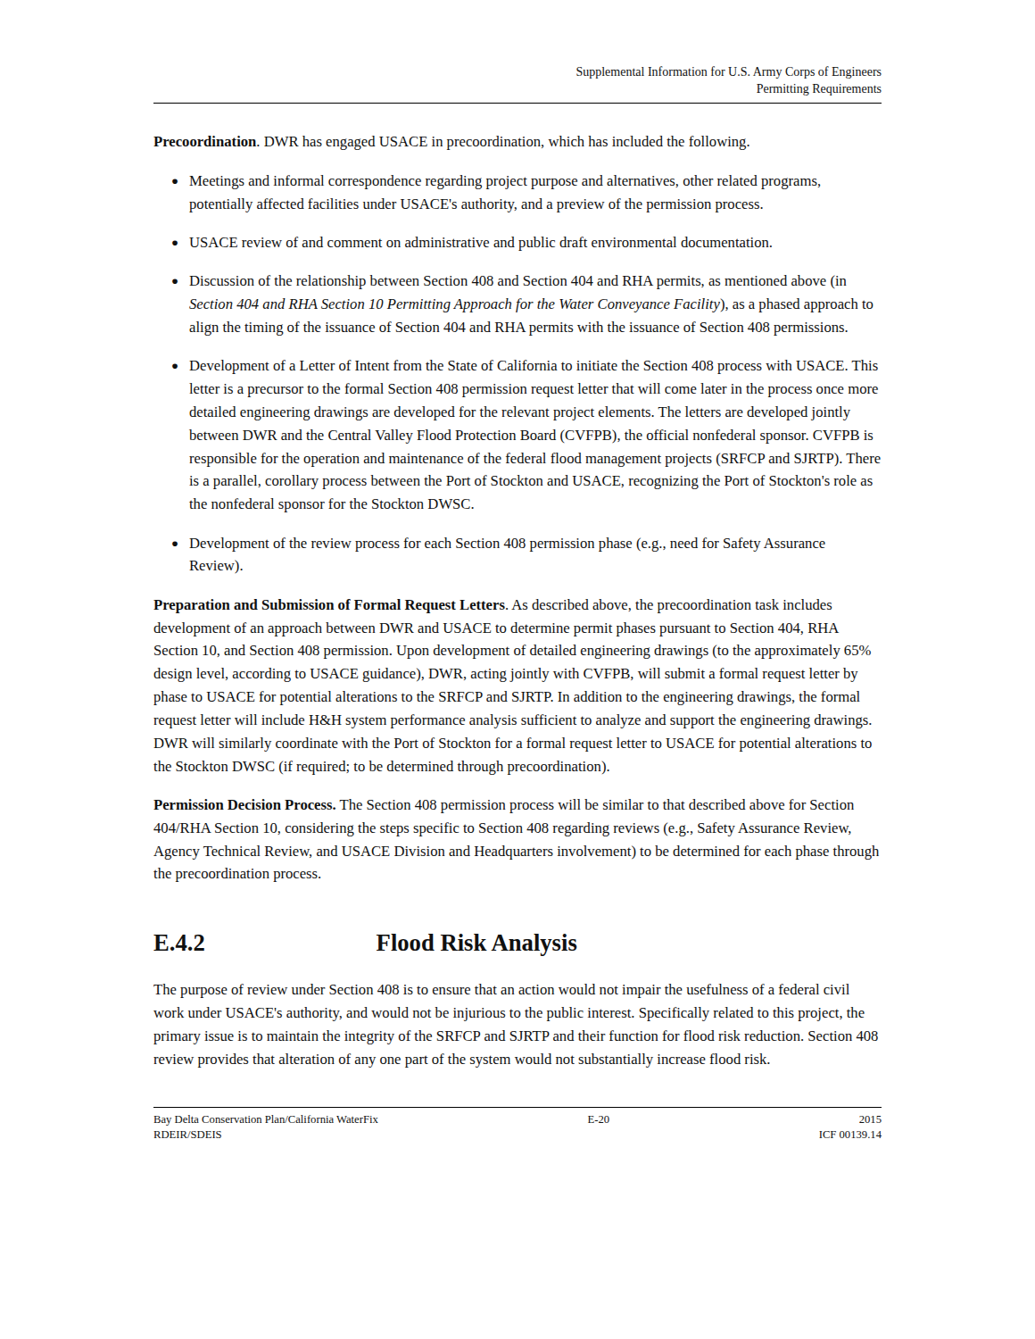Supplemental Information for U.S. Army Corps of Engineers
Permitting Requirements
Precoordination. DWR has engaged USACE in precoordination, which has included the following.
Meetings and informal correspondence regarding project purpose and alternatives, other related programs, potentially affected facilities under USACE's authority, and a preview of the permission process.
USACE review of and comment on administrative and public draft environmental documentation.
Discussion of the relationship between Section 408 and Section 404 and RHA permits, as mentioned above (in Section 404 and RHA Section 10 Permitting Approach for the Water Conveyance Facility), as a phased approach to align the timing of the issuance of Section 404 and RHA permits with the issuance of Section 408 permissions.
Development of a Letter of Intent from the State of California to initiate the Section 408 process with USACE. This letter is a precursor to the formal Section 408 permission request letter that will come later in the process once more detailed engineering drawings are developed for the relevant project elements. The letters are developed jointly between DWR and the Central Valley Flood Protection Board (CVFPB), the official nonfederal sponsor. CVFPB is responsible for the operation and maintenance of the federal flood management projects (SRFCP and SJRTP). There is a parallel, corollary process between the Port of Stockton and USACE, recognizing the Port of Stockton's role as the nonfederal sponsor for the Stockton DWSC.
Development of the review process for each Section 408 permission phase (e.g., need for Safety Assurance Review).
Preparation and Submission of Formal Request Letters. As described above, the precoordination task includes development of an approach between DWR and USACE to determine permit phases pursuant to Section 404, RHA Section 10, and Section 408 permission. Upon development of detailed engineering drawings (to the approximately 65% design level, according to USACE guidance), DWR, acting jointly with CVFPB, will submit a formal request letter by phase to USACE for potential alterations to the SRFCP and SJRTP. In addition to the engineering drawings, the formal request letter will include H&H system performance analysis sufficient to analyze and support the engineering drawings. DWR will similarly coordinate with the Port of Stockton for a formal request letter to USACE for potential alterations to the Stockton DWSC (if required; to be determined through precoordination).
Permission Decision Process. The Section 408 permission process will be similar to that described above for Section 404/RHA Section 10, considering the steps specific to Section 408 regarding reviews (e.g., Safety Assurance Review, Agency Technical Review, and USACE Division and Headquarters involvement) to be determined for each phase through the precoordination process.
E.4.2 Flood Risk Analysis
The purpose of review under Section 408 is to ensure that an action would not impair the usefulness of a federal civil work under USACE's authority, and would not be injurious to the public interest. Specifically related to this project, the primary issue is to maintain the integrity of the SRFCP and SJRTP and their function for flood risk reduction. Section 408 review provides that alteration of any one part of the system would not substantially increase flood risk.
Bay Delta Conservation Plan/California WaterFix RDEIR/SDEIS
E-20
2015 ICF 00139.14